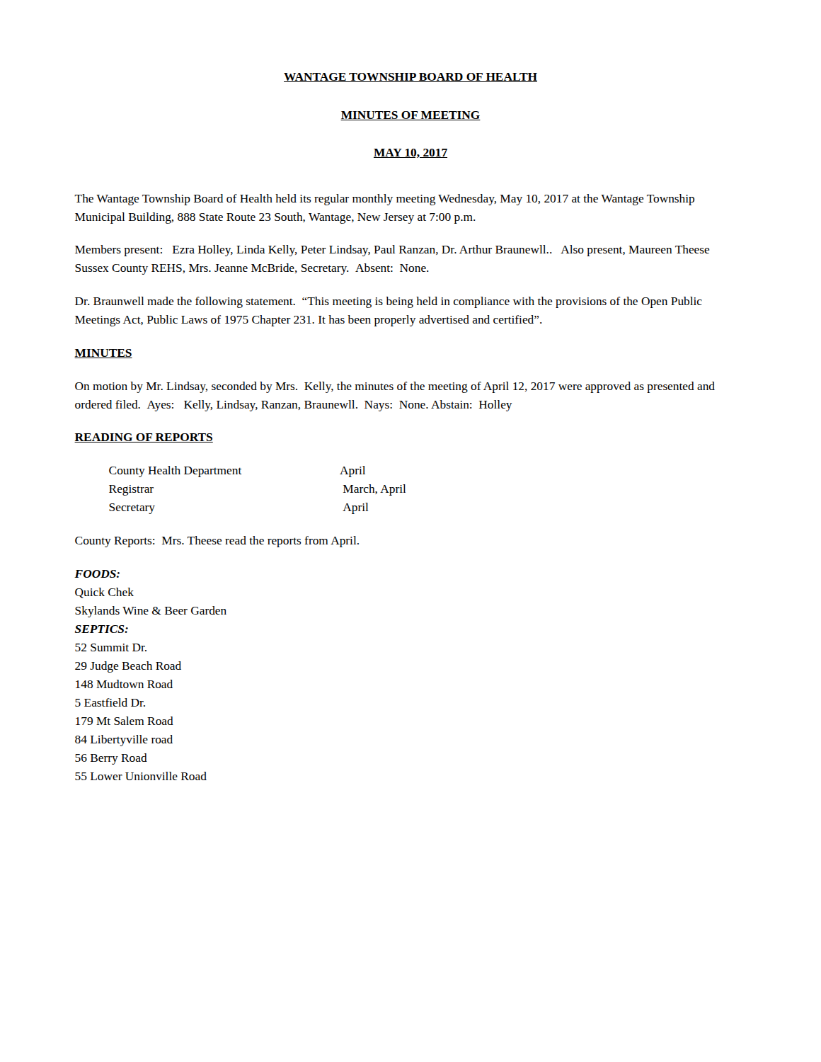WANTAGE TOWNSHIP BOARD OF HEALTH
MINUTES OF MEETING
MAY 10, 2017
The Wantage Township Board of Health held its regular monthly meeting Wednesday, May 10, 2017 at the Wantage Township Municipal Building, 888 State Route 23 South, Wantage, New Jersey at 7:00 p.m.
Members present: Ezra Holley, Linda Kelly, Peter Lindsay, Paul Ranzan, Dr. Arthur Braunewll.. Also present, Maureen Theese Sussex County REHS, Mrs. Jeanne McBride, Secretary. Absent: None.
Dr. Braunwell made the following statement. “This meeting is being held in compliance with the provisions of the Open Public Meetings Act, Public Laws of 1975 Chapter 231. It has been properly advertised and certified”.
MINUTES
On motion by Mr. Lindsay, seconded by Mrs. Kelly, the minutes of the meeting of April 12, 2017 were approved as presented and ordered filed. Ayes: Kelly, Lindsay, Ranzan, Braunewll. Nays: None. Abstain: Holley
READING OF REPORTS
| County Health Department | April |
| Registrar | March, April |
| Secretary | April |
County Reports: Mrs. Theese read the reports from April.
FOODS:
Quick Chek
Skylands Wine & Beer Garden
SEPTICS:
52 Summit Dr.
29 Judge Beach Road
148 Mudtown Road
5 Eastfield Dr.
179 Mt Salem Road
84 Libertyville road
56 Berry Road
55 Lower Unionville Road